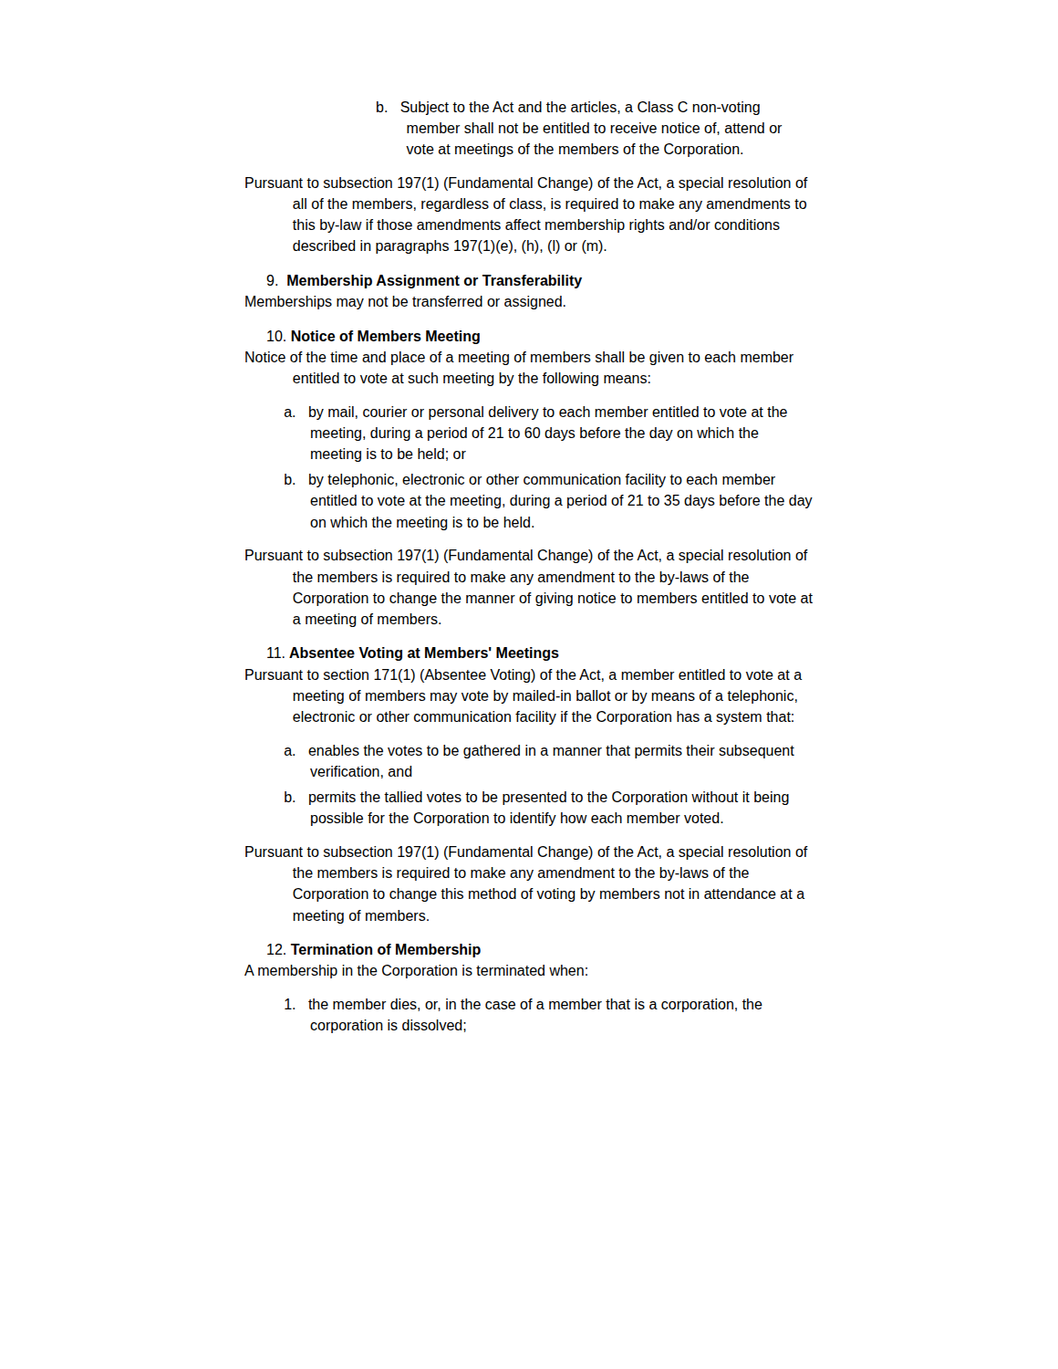b. Subject to the Act and the articles, a Class C non-voting member shall not be entitled to receive notice of, attend or vote at meetings of the members of the Corporation.
Pursuant to subsection 197(1) (Fundamental Change) of the Act, a special resolution of all of the members, regardless of class, is required to make any amendments to this by-law if those amendments affect membership rights and/or conditions described in paragraphs 197(1)(e), (h), (l) or (m).
9. Membership Assignment or Transferability
Memberships may not be transferred or assigned.
10. Notice of Members Meeting
Notice of the time and place of a meeting of members shall be given to each member entitled to vote at such meeting by the following means:
a. by mail, courier or personal delivery to each member entitled to vote at the meeting, during a period of 21 to 60 days before the day on which the meeting is to be held; or
b. by telephonic, electronic or other communication facility to each member entitled to vote at the meeting, during a period of 21 to 35 days before the day on which the meeting is to be held.
Pursuant to subsection 197(1) (Fundamental Change) of the Act, a special resolution of the members is required to make any amendment to the by-laws of the Corporation to change the manner of giving notice to members entitled to vote at a meeting of members.
11. Absentee Voting at Members' Meetings
Pursuant to section 171(1) (Absentee Voting) of the Act, a member entitled to vote at a meeting of members may vote by mailed-in ballot or by means of a telephonic, electronic or other communication facility if the Corporation has a system that:
a. enables the votes to be gathered in a manner that permits their subsequent verification, and
b. permits the tallied votes to be presented to the Corporation without it being possible for the Corporation to identify how each member voted.
Pursuant to subsection 197(1) (Fundamental Change) of the Act, a special resolution of the members is required to make any amendment to the by-laws of the Corporation to change this method of voting by members not in attendance at a meeting of members.
12. Termination of Membership
A membership in the Corporation is terminated when:
1. the member dies, or, in the case of a member that is a corporation, the corporation is dissolved;